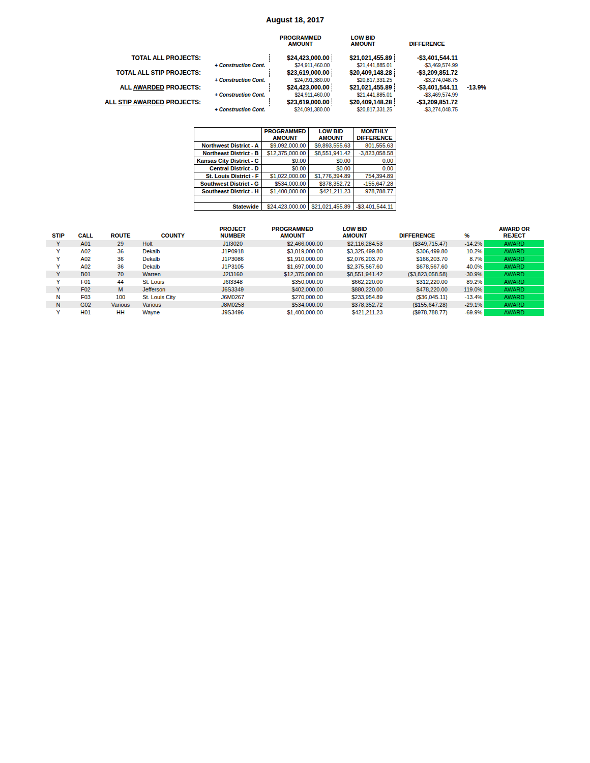August 18, 2017
| | | PROGRAMMED AMOUNT | LOW BID AMOUNT | DIFFERENCE |
| TOTAL ALL PROJECTS: | | $24,423,000.00 | $21,021,455.89 | -$3,401,544.11 |
| | + Construction Cont. | $24,911,460.00 | $21,441,885.01 | -$3,469,574.99 |
| TOTAL ALL STIP PROJECTS: | | $23,619,000.00 | $20,409,148.28 | -$3,209,851.72 |
| | + Construction Cont. | $24,091,380.00 | $20,817,331.25 | -$3,274,048.75 |
| ALL AWARDED PROJECTS: | | $24,423,000.00 | $21,021,455.89 | -$3,401,544.11 | -13.9% |
| | + Construction Cont. | $24,911,460.00 | $21,441,885.01 | -$3,469,574.99 |
| ALL STIP AWARDED PROJECTS: | | $23,619,000.00 | $20,409,148.28 | -$3,209,851.72 |
| | + Construction Cont. | $24,091,380.00 | $20,817,331.25 | -$3,274,048.75 |
| | PROGRAMMED AMOUNT | LOW BID AMOUNT | MONTHLY DIFFERENCE |
| Northwest District - A | $9,092,000.00 | $9,893,555.63 | 801,555.63 |
| Northeast District - B | $12,375,000.00 | $8,551,941.42 | -3,823,058.58 |
| Kansas City District - C | $0.00 | $0.00 | 0.00 |
| Central District - D | $0.00 | $0.00 | 0.00 |
| St. Louis District - F | $1,022,000.00 | $1,776,394.89 | 754,394.89 |
| Southwest District - G | $534,000.00 | $378,352.72 | -155,647.28 |
| Southeast District - H | $1,400,000.00 | $421,211.23 | -978,788.77 |
| Statewide | $24,423,000.00 | $21,021,455.89 | -$3,401,544.11 |
| STIP | CALL | ROUTE | COUNTY | PROJECT NUMBER | PROGRAMMED AMOUNT | LOW BID AMOUNT | DIFFERENCE | % | AWARD OR REJECT |
| --- | --- | --- | --- | --- | --- | --- | --- | --- | --- |
| Y | A01 | 29 | Holt | J1I3020 | $2,466,000.00 | $2,116,284.53 | ($349,715.47) | -14.2% | AWARD |
| Y | A02 | 36 | Dekalb | J1P0918 | $3,019,000.00 | $3,325,499.80 | $306,499.80 | 10.2% | AWARD |
| Y | A02 | 36 | Dekalb | J1P3086 | $1,910,000.00 | $2,076,203.70 | $166,203.70 | 8.7% | AWARD |
| Y | A02 | 36 | Dekalb | J1P3105 | $1,697,000.00 | $2,375,567.60 | $678,567.60 | 40.0% | AWARD |
| Y | B01 | 70 | Warren | J2I3160 | $12,375,000.00 | $8,551,941.42 | ($3,823,058.58) | -30.9% | AWARD |
| Y | F01 | 44 | St. Louis | J6I3348 | $350,000.00 | $662,220.00 | $312,220.00 | 89.2% | AWARD |
| Y | F02 | M | Jefferson | J6S3349 | $402,000.00 | $880,220.00 | $478,220.00 | 119.0% | AWARD |
| N | F03 | 100 | St. Louis City | J6M0267 | $270,000.00 | $233,954.89 | ($36,045.11) | -13.4% | AWARD |
| N | G02 | Various | Various | J8M0258 | $534,000.00 | $378,352.72 | ($155,647.28) | -29.1% | AWARD |
| Y | H01 | HH | Wayne | J9S3496 | $1,400,000.00 | $421,211.23 | ($978,788.77) | -69.9% | AWARD |